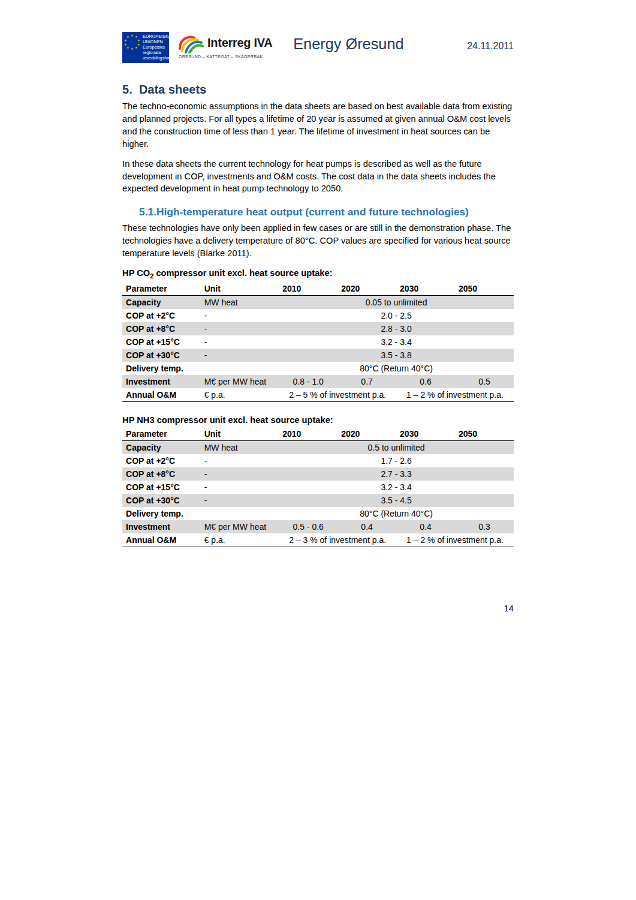★ ★ ★ ★ ★ ★ ★ ★ ★ ★
EUROPEISKA
UNIONEN
Europeiska
regionala
utvecklingsfonden
Interreg IVA
ÖRESUND – KATTEGAT – SKAGERRAK
Energy Øresund
24.11.2011
5. Data sheets
The techno-economic assumptions in the data sheets are based on best available data from existing and planned projects. For all types a lifetime of 20 year is assumed at given annual O&M cost levels and the construction time of less than 1 year. The lifetime of investment in heat sources can be higher.
In these data sheets the current technology for heat pumps is described as well as the future development in COP, investments and O&M costs. The cost data in the data sheets includes the expected development in heat pump technology to 2050.
5.1.High-temperature heat output (current and future technologies)
These technologies have only been applied in few cases or are still in the demonstration phase. The technologies have a delivery temperature of 80°C. COP values are specified for various heat source temperature levels (Blarke 2011).
HP CO2 compressor unit excl. heat source uptake:
| Parameter | Unit | 2010 | 2020 | 2030 | 2050 |
| --- | --- | --- | --- | --- | --- |
| Capacity | MW heat | 0.05 to unlimited |
| COP at +2°C | - | 2.0 - 2.5 |
| COP at +8°C | - | 2.8 - 3.0 |
| COP at +15°C | - | 3.2 - 3.4 |
| COP at +30°C | - | 3.5 - 3.8 |
| Delivery temp. | | 80°C (Return 40°C) |
| Investment | M€ per MW heat | 0.8 - 1.0 | 0.7 | 0.6 | 0.5 |
| Annual O&M | € p.a. | 2 – 5 % of investment p.a. | 1 – 2 % of investment p.a. |
HP NH3 compressor unit excl. heat source uptake:
| Parameter | Unit | 2010 | 2020 | 2030 | 2050 |
| --- | --- | --- | --- | --- | --- |
| Capacity | MW heat | 0.5 to unlimited |
| COP at +2°C | - | 1.7 - 2.6 |
| COP at +8°C | - | 2.7 - 3.3 |
| COP at +15°C | - | 3.2 - 3.4 |
| COP at +30°C | - | 3.5 - 4.5 |
| Delivery temp. | | 80°C (Return 40°C) |
| Investment | M€ per MW heat | 0.5 - 0.6 | 0.4 | 0.4 | 0.3 |
| Annual O&M | € p.a. | 2 – 3 % of investment p.a. | 1 – 2 % of investment p.a. |
14